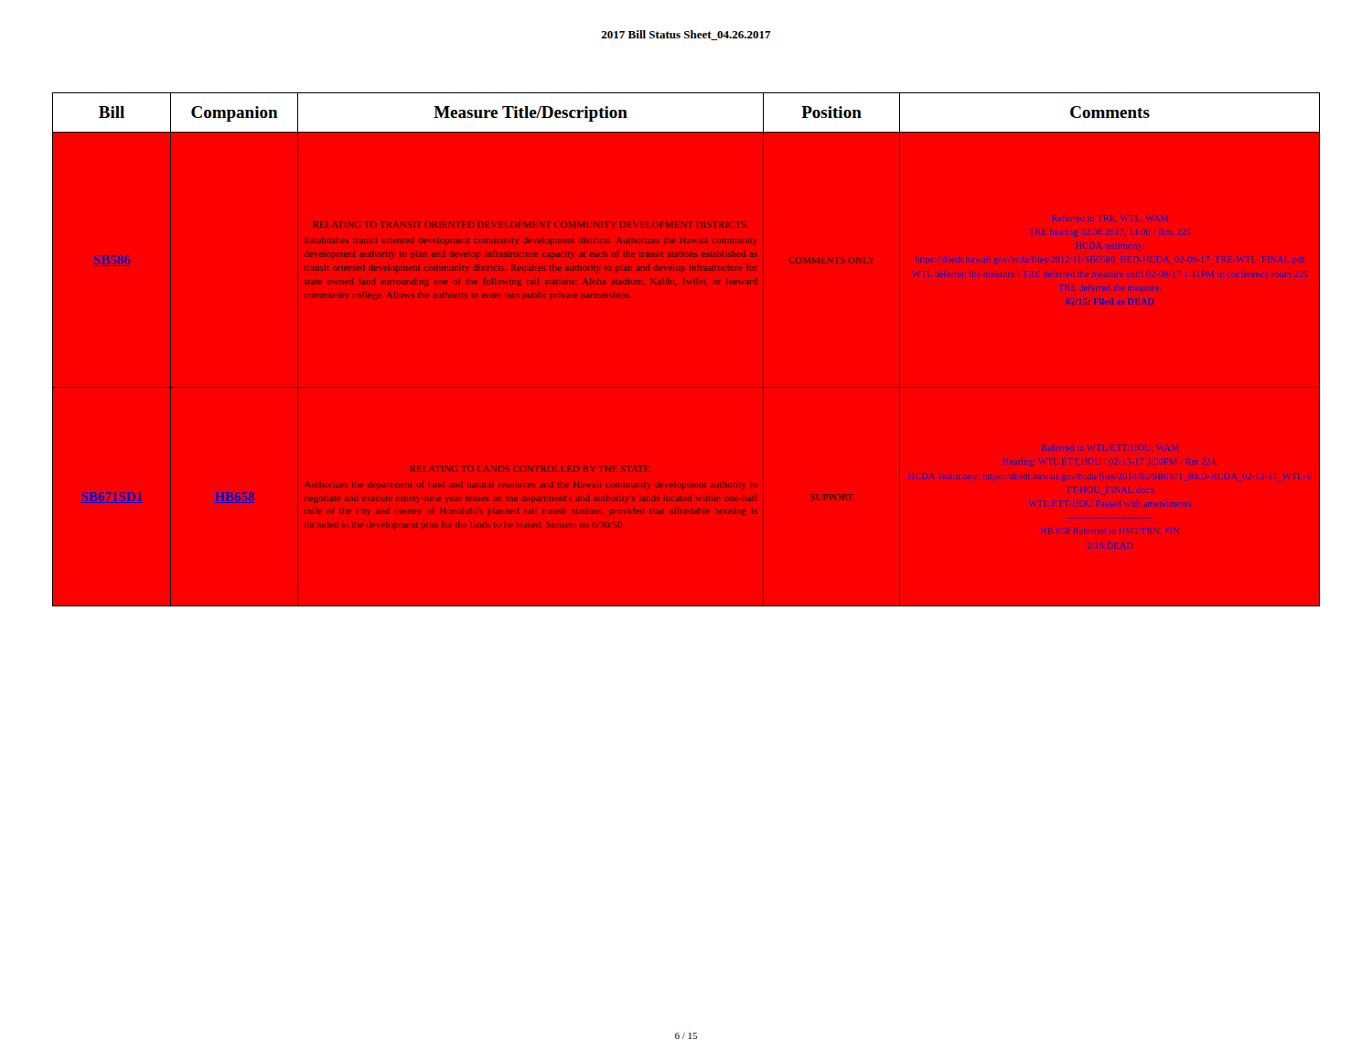2017 Bill Status Sheet_04.26.2017
| Bill | Companion | Measure Title/Description | Position | Comments |
| --- | --- | --- | --- | --- |
| SB586 | | RELATING TO TRANSIT ORIENTED DEVELOPMENT COMMUNITY DEVELOPMENT DISTRICTS. Establishes transit oriented development community development districts. Authorizes the Hawaii community development authority to plan and develop infrastructure capacity at each of the transit stations established as transit oriented development community districts. Requires the authority to plan and develop infrastructure for state owned land surrounding one of the following rail stations: Aloha stadium, Kalihi, Iwilei, or leeward community college. Allows the authority to enter into public private partnerships. | COMMENTS ONLY | Referred to TRE, WTL, WAM TRE hearing 02.06.2017, 14:00 / Rm. 225 HCDA testimony: https://dbedt.hawaii.gov/hcda/files/2012/11/SB0586_BED-HCDA_02-06-17_TRE-WTL_FINAL.pdf WTL deferred the measure / TRE deferred the measure until 02-08-17 1:41PM in conference room 225 TRE deferred the measure. 02/15: Filed as DEAD |
| SB671SD1 | HB658 | RELATING TO LANDS CONTROLLED BY THE STATE. Authorizes the department of land and natural resources and the Hawaii community development authority to negotiate and execute ninety-nine year leases on the department's and authority's lands located within one-half mile of the city and county of Honolulu's planned rail transit stations, provided that affordable housing is included in the development plan for the lands to be leased. Sunsets on 6/30/50. | SUPPORT | Referred to WTL/ETT/HOU, WAM Hearing: WTL,ETT,HOU / 02-13-17 3:30PM / Rm 224. HCDA Testimony: https://dbedt.hawaii.gov/hcda/files/2014/02/SB0671_BED-HCDA_02-13-17_WTL-ETT-HOU_FINAL.docx WTL/ETT/HOU Passed with amendments --------------------------- HB 658 Referred to HSG/TRN, FIN 2/16:DEAD |
6 / 15